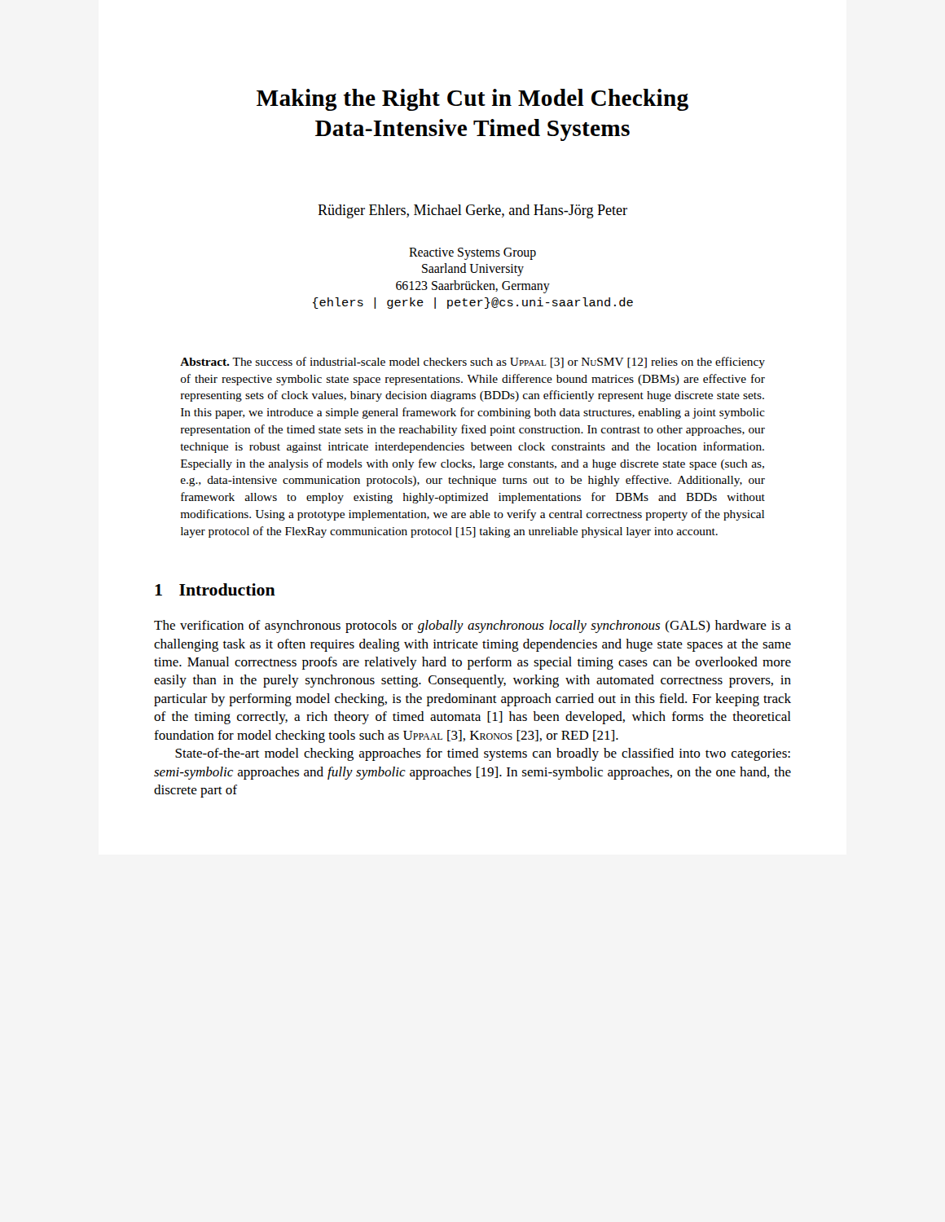Making the Right Cut in Model Checking
Data-Intensive Timed Systems
Rüdiger Ehlers, Michael Gerke, and Hans-Jörg Peter
Reactive Systems Group
Saarland University
66123 Saarbrücken, Germany
{ehlers | gerke | peter}@cs.uni-saarland.de
Abstract. The success of industrial-scale model checkers such as Uppaal [3] or NuSMV [12] relies on the efficiency of their respective symbolic state space representations. While difference bound matrices (DBMs) are effective for representing sets of clock values, binary decision diagrams (BDDs) can efficiently represent huge discrete state sets. In this paper, we introduce a simple general framework for combining both data structures, enabling a joint symbolic representation of the timed state sets in the reachability fixed point construction. In contrast to other approaches, our technique is robust against intricate interdependencies between clock constraints and the location information. Especially in the analysis of models with only few clocks, large constants, and a huge discrete state space (such as, e.g., data-intensive communication protocols), our technique turns out to be highly effective. Additionally, our framework allows to employ existing highly-optimized implementations for DBMs and BDDs without modifications. Using a prototype implementation, we are able to verify a central correctness property of the physical layer protocol of the FlexRay communication protocol [15] taking an unreliable physical layer into account.
1 Introduction
The verification of asynchronous protocols or globally asynchronous locally synchronous (GALS) hardware is a challenging task as it often requires dealing with intricate timing dependencies and huge state spaces at the same time. Manual correctness proofs are relatively hard to perform as special timing cases can be overlooked more easily than in the purely synchronous setting. Consequently, working with automated correctness provers, in particular by performing model checking, is the predominant approach carried out in this field. For keeping track of the timing correctly, a rich theory of timed automata [1] has been developed, which forms the theoretical foundation for model checking tools such as Uppaal [3], Kronos [23], or RED [21].
State-of-the-art model checking approaches for timed systems can broadly be classified into two categories: semi-symbolic approaches and fully symbolic approaches [19]. In semi-symbolic approaches, on the one hand, the discrete part of